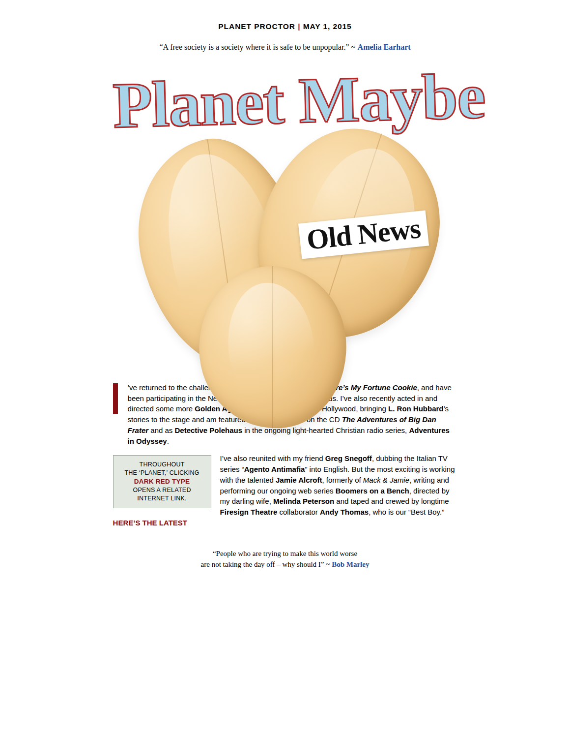PLANET PROCTOR | MAY 1, 2015
“A free society is a society where it is safe to be unpopular.” ~ Amelia Earhart
Planet Maybe
Old News
’ve returned to the challenging task of editing my memoirs, Where’s My Fortune Cookie, and have been participating in the New Play reading workshop at Antaeus. I’ve also recently acted in and directed some more Golden Age of Pulp Fiction shows in Hollywood, bringing L. Ron Hubbard’s stories to the stage and am featured as the announcer on the CD The Adventures of Big Dan Frater and as Detective Polehaus in the ongoing light-hearted Christian radio series, Adventures in Odyssey.
THROUGHOUT
THE ‘PLANET,’ CLICKING
DARK RED TYPE
OPENS A RELATED
INTERNET LINK.
I’ve also reunited with my friend Greg Snegoff, dubbing the Italian TV series “Agento Antimafia” into English. But the most exciting is working with the talented Jamie Alcroft, formerly of Mack & Jamie, writing and performing our ongoing web series Boomers on a Bench, directed by my darling wife, Melinda Peterson and taped and crewed by longtime Firesign Theatre collaborator Andy Thomas, who is our “Best Boy.” HERE’S THE LATEST
“People who are trying to make this world worse
are not taking the day off – why should I” ~ Bob Marley